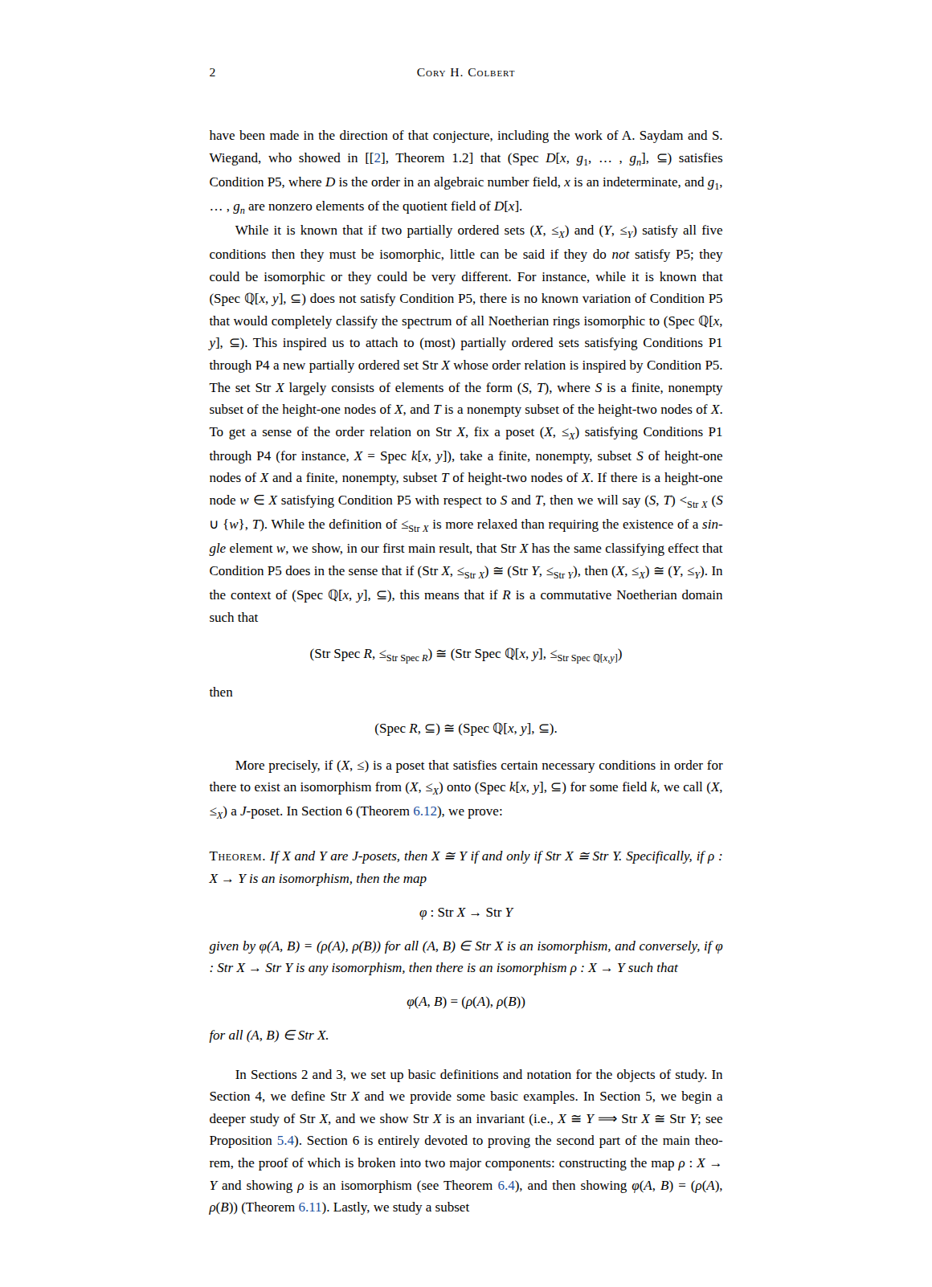2 Cory H. Colbert
have been made in the direction of that conjecture, including the work of A. Saydam and S. Wiegand, who showed in [[2], Theorem 1.2] that (Spec D[x, g1, … , gn], ⊆) satisfies Condition P5, where D is the order in an algebraic number field, x is an indeterminate, and g1, … , gn are nonzero elements of the quotient field of D[x].
While it is known that if two partially ordered sets (X, ≤X) and (Y, ≤Y) satisfy all five conditions then they must be isomorphic, little can be said if they do not satisfy P5; they could be isomorphic or they could be very different. For instance, while it is known that (Spec ℚ[x, y], ⊆) does not satisfy Condition P5, there is no known variation of Condition P5 that would completely classify the spectrum of all Noetherian rings isomorphic to (Spec ℚ[x, y], ⊆). This inspired us to attach to (most) partially ordered sets satisfying Conditions P1 through P4 a new partially ordered set Str X whose order relation is inspired by Condition P5. The set Str X largely consists of elements of the form (S, T), where S is a finite, nonempty subset of the height-one nodes of X, and T is a nonempty subset of the height-two nodes of X. To get a sense of the order relation on Str X, fix a poset (X, ≤X) satisfying Conditions P1 through P4 (for instance, X = Spec k[x, y]), take a finite, nonempty, subset S of height-one nodes of X and a finite, nonempty, subset T of height-two nodes of X. If there is a height-one node w ∈ X satisfying Condition P5 with respect to S and T, then we will say (S, T) <Str X (S ∪ {w}, T). While the definition of ≤Str X is more relaxed than requiring the existence of a single element w, we show, in our first main result, that Str X has the same classifying effect that Condition P5 does in the sense that if (Str X, ≤Str X) ≅ (Str Y, ≤Str Y), then (X, ≤X) ≅ (Y, ≤Y). In the context of (Spec ℚ[x, y], ⊆), this means that if R is a commutative Noetherian domain such that
(Str Spec R, ≤Str Spec R) ≅ (Str Spec ℚ[x, y], ≤Str Spec ℚ[x,y])
then
(Spec R, ⊆) ≅ (Spec ℚ[x, y], ⊆).
More precisely, if (X, ≤) is a poset that satisfies certain necessary conditions in order for there to exist an isomorphism from (X, ≤X) onto (Spec k[x, y], ⊆) for some field k, we call (X, ≤X) a J-poset. In Section 6 (Theorem 6.12), we prove:
Theorem. If X and Y are J-posets, then X ≅ Y if and only if Str X ≅ Str Y. Specifically, if ρ : X → Y is an isomorphism, then the map
φ : Str X → Str Y
given by φ(A, B) = (ρ(A), ρ(B)) for all (A, B) ∈ Str X is an isomorphism, and conversely, if φ : Str X → Str Y is any isomorphism, then there is an isomorphism ρ : X → Y such that
φ(A, B) = (ρ(A), ρ(B))
for all (A, B) ∈ Str X.
In Sections 2 and 3, we set up basic definitions and notation for the objects of study. In Section 4, we define Str X and we provide some basic examples. In Section 5, we begin a deeper study of Str X, and we show Str X is an invariant (i.e., X ≅ Y ⟹ Str X ≅ Str Y; see Proposition 5.4). Section 6 is entirely devoted to proving the second part of the main theorem, the proof of which is broken into two major components: constructing the map ρ : X → Y and showing ρ is an isomorphism (see Theorem 6.4), and then showing φ(A, B) = (ρ(A), ρ(B)) (Theorem 6.11). Lastly, we study a subset